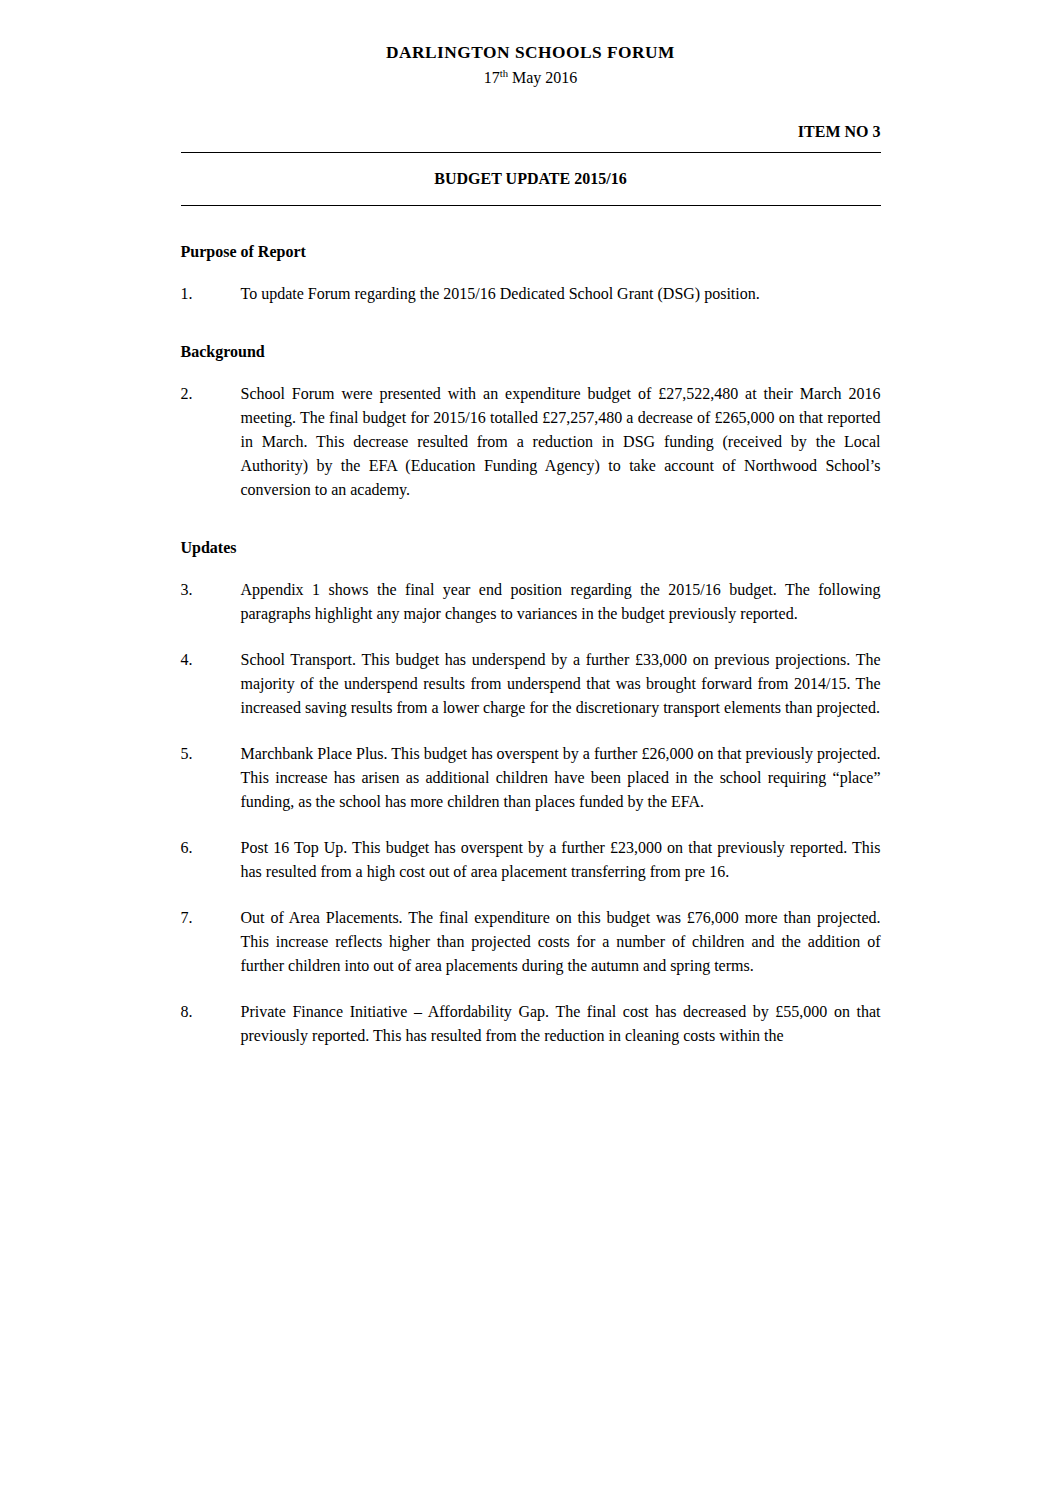DARLINGTON SCHOOLS FORUM
17th May 2016
ITEM NO 3
BUDGET UPDATE 2015/16
Purpose of Report
1. To update Forum regarding the 2015/16 Dedicated School Grant (DSG) position.
Background
2. School Forum were presented with an expenditure budget of £27,522,480 at their March 2016 meeting. The final budget for 2015/16 totalled £27,257,480 a decrease of £265,000 on that reported in March. This decrease resulted from a reduction in DSG funding (received by the Local Authority) by the EFA (Education Funding Agency) to take account of Northwood School’s conversion to an academy.
Updates
3. Appendix 1 shows the final year end position regarding the 2015/16 budget. The following paragraphs highlight any major changes to variances in the budget previously reported.
4. School Transport. This budget has underspend by a further £33,000 on previous projections. The majority of the underspend results from underspend that was brought forward from 2014/15. The increased saving results from a lower charge for the discretionary transport elements than projected.
5. Marchbank Place Plus. This budget has overspent by a further £26,000 on that previously projected. This increase has arisen as additional children have been placed in the school requiring “place” funding, as the school has more children than places funded by the EFA.
6. Post 16 Top Up. This budget has overspent by a further £23,000 on that previously reported. This has resulted from a high cost out of area placement transferring from pre 16.
7. Out of Area Placements. The final expenditure on this budget was £76,000 more than projected. This increase reflects higher than projected costs for a number of children and the addition of further children into out of area placements during the autumn and spring terms.
8. Private Finance Initiative – Affordability Gap. The final cost has decreased by £55,000 on that previously reported. This has resulted from the reduction in cleaning costs within the